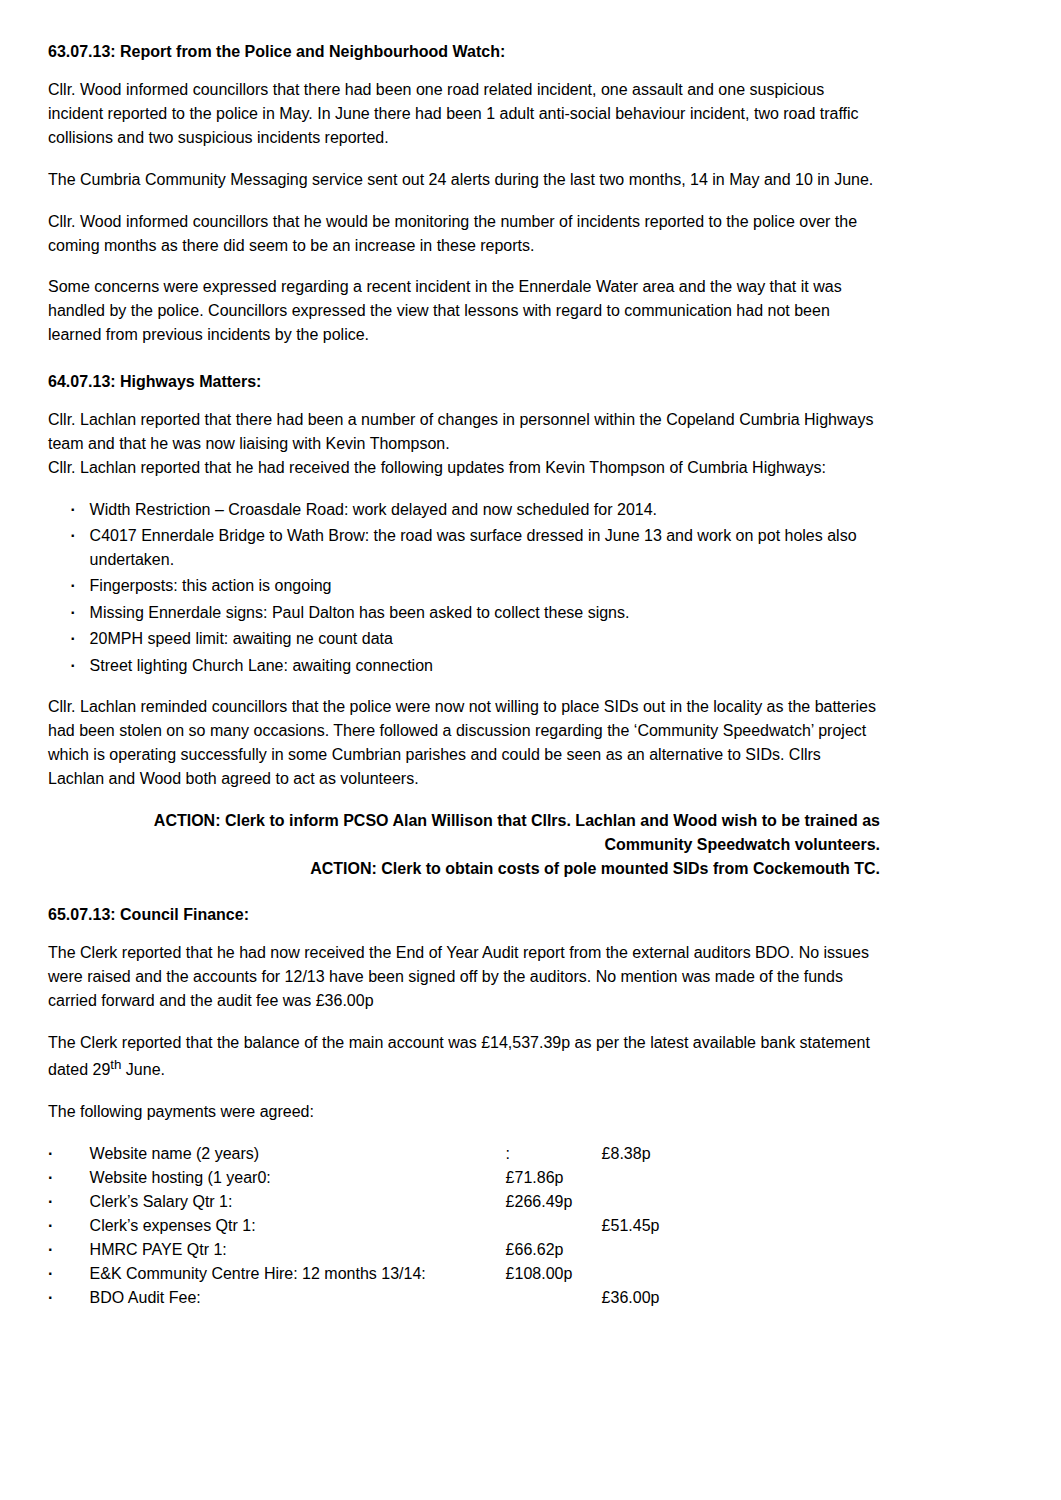63.07.13: Report from the Police and Neighbourhood Watch:
Cllr. Wood informed councillors that there had been one road related incident, one assault and one suspicious incident reported to the police in May. In June there had been 1 adult anti-social behaviour incident, two road traffic collisions and two suspicious incidents reported.
The Cumbria Community Messaging service sent out 24 alerts during the last two months, 14 in May and 10 in June.
Cllr. Wood informed councillors that he would be monitoring the number of incidents reported to the police over the coming months as there did seem to be an increase in these reports.
Some concerns were expressed regarding a recent incident in the Ennerdale Water area and the way that it was handled by the police. Councillors expressed the view that lessons with regard to communication had not been learned from previous incidents by the police.
64.07.13: Highways Matters:
Cllr. Lachlan reported that there had been a number of changes in personnel within the Copeland Cumbria Highways team and that he was now liaising with Kevin Thompson.
Cllr. Lachlan reported that he had received the following updates from Kevin Thompson of Cumbria Highways:
Width Restriction – Croasdale Road: work delayed and now scheduled for 2014.
C4017 Ennerdale Bridge to Wath Brow: the road was surface dressed in June 13 and work on pot holes also undertaken.
Fingerposts: this action is ongoing
Missing Ennerdale signs: Paul Dalton has been asked to collect these signs.
20MPH speed limit: awaiting ne count data
Street lighting Church Lane: awaiting connection
Cllr. Lachlan reminded councillors that the police were now not willing to place SIDs out in the locality as the batteries had been stolen on so many occasions. There followed a discussion regarding the ‘Community Speedwatch’ project which is operating successfully in some Cumbrian parishes and could be seen as an alternative to SIDs. Cllrs Lachlan and Wood both agreed to act as volunteers.
ACTION: Clerk to inform PCSO Alan Willison that Cllrs. Lachlan and Wood wish to be trained as Community Speedwatch volunteers.
ACTION: Clerk to obtain costs of pole mounted SIDs from Cockemouth TC.
65.07.13: Council Finance:
The Clerk reported that he had now received the End of Year Audit report from the external auditors BDO. No issues were raised and the accounts for 12/13 have been signed off by the auditors. No mention was made of the funds carried forward and the audit fee was £36.00p
The Clerk reported that the balance of the main account was £14,537.39p as per the latest available bank statement dated 29th June.
The following payments were agreed:
| · | Website name (2 years) | : | £8.38p |
| · | Website hosting (1 year0: | £71.86p | |
| · | Clerk’s Salary Qtr 1: | £266.49p | |
| · | Clerk’s expenses Qtr 1: | | £51.45p |
| · | HMRC PAYE Qtr 1: | £66.62p | |
| · | E&K Community Centre Hire: 12 months 13/14: | £108.00p | |
| · | BDO Audit Fee: | | £36.00p |